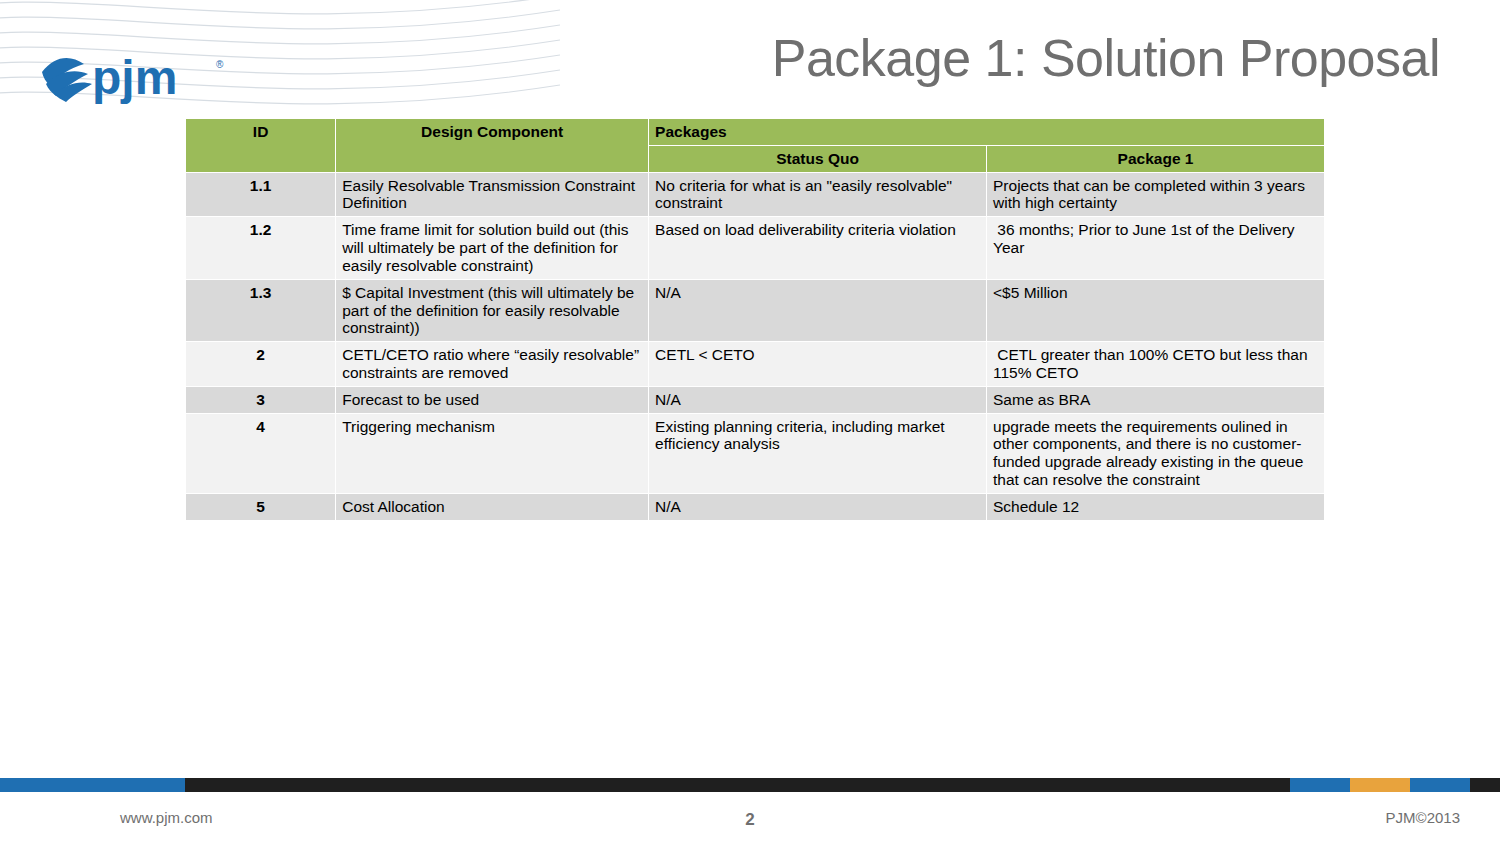pjm ®
Package 1: Solution Proposal
| ID | Design Component | Packages |
| --- | --- | --- |
| Status Quo | Package 1 |
| 1.1 | Easily Resolvable Transmission Constraint Definition | No criteria for what is an "easily resolvable" constraint | Projects that can be completed within 3 years with high certainty |
| 1.2 | Time frame limit for solution build out (this will ultimately be part of the definition for easily resolvable constraint) | Based on load deliverability criteria violation | 36 months; Prior to June 1st of the Delivery Year |
| 1.3 | $ Capital Investment (this will ultimately be part of the definition for easily resolvable constraint)) | N/A | <$5 Million |
| 2 | CETL/CETO ratio where “easily resolvable” constraints are removed | CETL < CETO | CETL greater than 100% CETO but less than 115% CETO |
| 3 | Forecast to be used | N/A | Same as BRA |
| 4 | Triggering mechanism | Existing planning criteria, including market efficiency analysis | upgrade meets the requirements oulined in other components, and there is no customer-funded upgrade already existing in the queue that can resolve the constraint |
| 5 | Cost Allocation | N/A | Schedule 12 |
www.pjm.com
2
PJM©2013